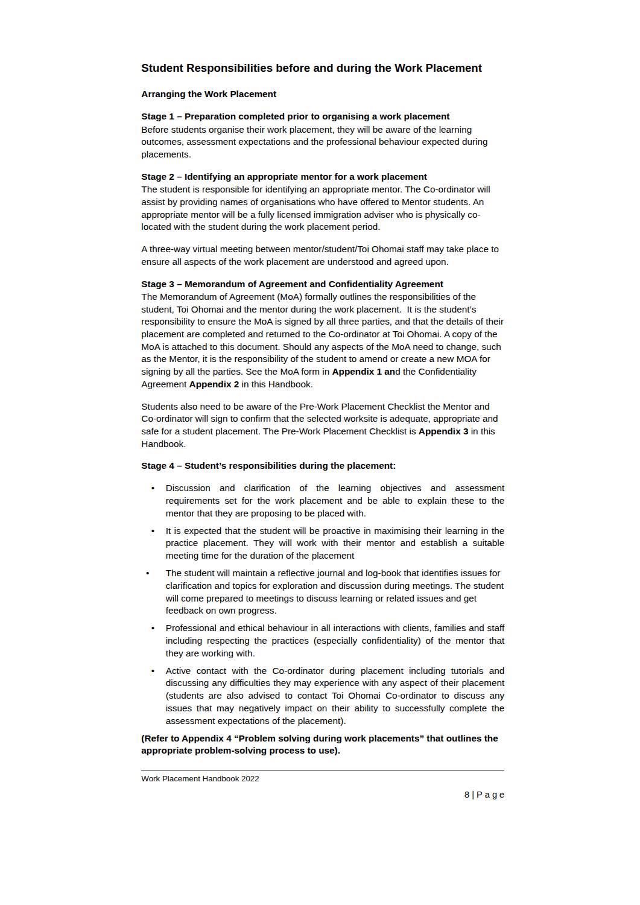Student Responsibilities before and during the Work Placement
Arranging the Work Placement
Stage 1 – Preparation completed prior to organising a work placement
Before students organise their work placement, they will be aware of the learning outcomes, assessment expectations and the professional behaviour expected during placements.
Stage 2 – Identifying an appropriate mentor for a work placement
The student is responsible for identifying an appropriate mentor. The Co-ordinator will assist by providing names of organisations who have offered to Mentor students. An appropriate mentor will be a fully licensed immigration adviser who is physically co-located with the student during the work placement period.
A three-way virtual meeting between mentor/student/Toi Ohomai staff may take place to ensure all aspects of the work placement are understood and agreed upon.
Stage 3 – Memorandum of Agreement and Confidentiality Agreement
The Memorandum of Agreement (MoA) formally outlines the responsibilities of the student, Toi Ohomai and the mentor during the work placement. It is the student’s responsibility to ensure the MoA is signed by all three parties, and that the details of their placement are completed and returned to the Co-ordinator at Toi Ohomai. A copy of the MoA is attached to this document. Should any aspects of the MoA need to change, such as the Mentor, it is the responsibility of the student to amend or create a new MOA for signing by all the parties. See the MoA form in Appendix 1 and the Confidentiality Agreement Appendix 2 in this Handbook.
Students also need to be aware of the Pre-Work Placement Checklist the Mentor and Co-ordinator will sign to confirm that the selected worksite is adequate, appropriate and safe for a student placement. The Pre-Work Placement Checklist is Appendix 3 in this Handbook.
Stage 4 – Student’s responsibilities during the placement:
Discussion and clarification of the learning objectives and assessment requirements set for the work placement and be able to explain these to the mentor that they are proposing to be placed with.
It is expected that the student will be proactive in maximising their learning in the practice placement. They will work with their mentor and establish a suitable meeting time for the duration of the placement
The student will maintain a reflective journal and log-book that identifies issues for clarification and topics for exploration and discussion during meetings. The student will come prepared to meetings to discuss learning or related issues and get feedback on own progress.
Professional and ethical behaviour in all interactions with clients, families and staff including respecting the practices (especially confidentiality) of the mentor that they are working with.
Active contact with the Co-ordinator during placement including tutorials and discussing any difficulties they may experience with any aspect of their placement (students are also advised to contact Toi Ohomai Co-ordinator to discuss any issues that may negatively impact on their ability to successfully complete the assessment expectations of the placement).
(Refer to Appendix 4 “Problem solving during work placements” that outlines the appropriate problem-solving process to use).
Work Placement Handbook 2022 8 | P a g e